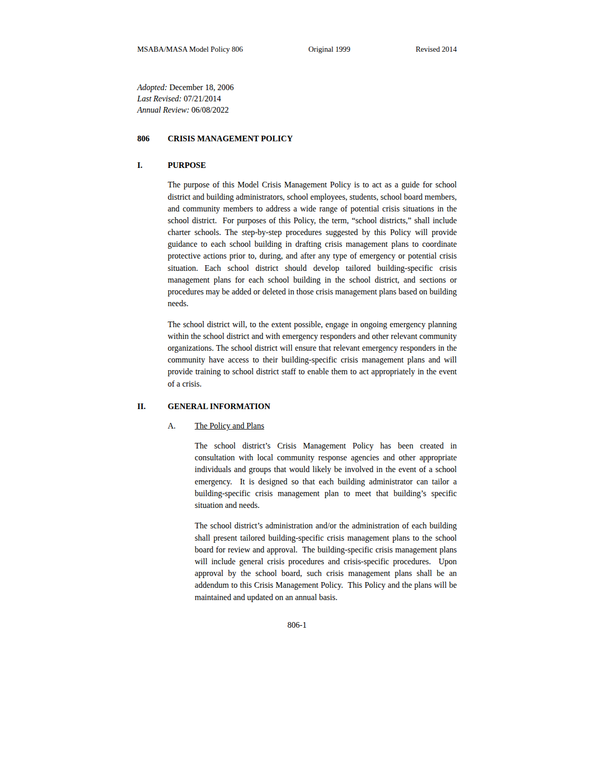MSABA/MASA Model Policy 806 Original 1999 Revised 2014
Adopted: December 18, 2006
Last Revised: 07/21/2014
Annual Review: 06/08/2022
806 CRISIS MANAGEMENT POLICY
I. PURPOSE
The purpose of this Model Crisis Management Policy is to act as a guide for school district and building administrators, school employees, students, school board members, and community members to address a wide range of potential crisis situations in the school district. For purposes of this Policy, the term, “school districts,” shall include charter schools. The step-by-step procedures suggested by this Policy will provide guidance to each school building in drafting crisis management plans to coordinate protective actions prior to, during, and after any type of emergency or potential crisis situation. Each school district should develop tailored building-specific crisis management plans for each school building in the school district, and sections or procedures may be added or deleted in those crisis management plans based on building needs.
The school district will, to the extent possible, engage in ongoing emergency planning within the school district and with emergency responders and other relevant community organizations. The school district will ensure that relevant emergency responders in the community have access to their building-specific crisis management plans and will provide training to school district staff to enable them to act appropriately in the event of a crisis.
II. GENERAL INFORMATION
A. The Policy and Plans
The school district’s Crisis Management Policy has been created in consultation with local community response agencies and other appropriate individuals and groups that would likely be involved in the event of a school emergency. It is designed so that each building administrator can tailor a building-specific crisis management plan to meet that building’s specific situation and needs.
The school district’s administration and/or the administration of each building shall present tailored building-specific crisis management plans to the school board for review and approval. The building-specific crisis management plans will include general crisis procedures and crisis-specific procedures. Upon approval by the school board, such crisis management plans shall be an addendum to this Crisis Management Policy. This Policy and the plans will be maintained and updated on an annual basis.
806-1